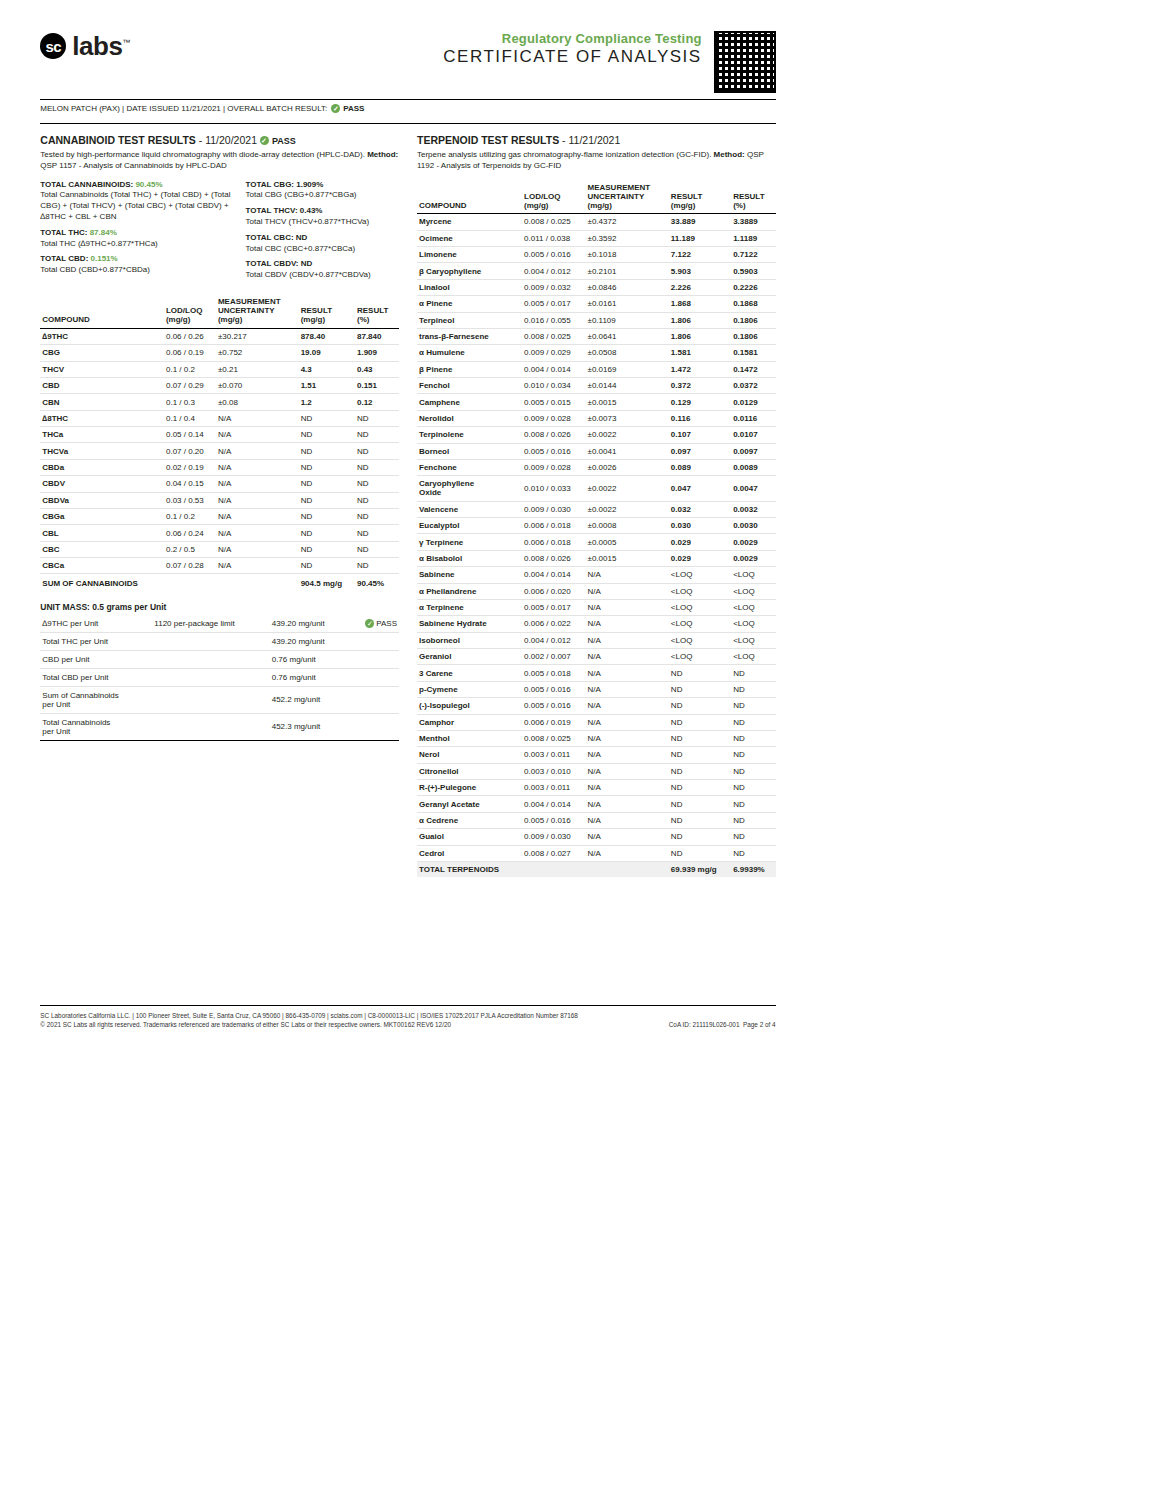sc labs™
Regulatory Compliance Testing
CERTIFICATE OF ANALYSIS
MELON PATCH (PAX) | DATE ISSUED 11/21/2021 | OVERALL BATCH RESULT: ✓ PASS
CANNABINOID TEST RESULTS - 11/20/2021 ✓ PASS
Tested by high-performance liquid chromatography with diode-array detection (HPLC-DAD). Method: QSP 1157 - Analysis of Cannabinoids by HPLC-DAD
TOTAL CANNABINOIDS: 90.45%
Total Cannabinoids (Total THC) + (Total CBD) + (Total CBG) + (Total THCV) + (Total CBC) + (Total CBDV) + ∆8THC + CBL + CBN
TOTAL THC: 87.84%
Total THC (∆9THC+0.877*THCa)
TOTAL CBD: 0.151%
Total CBD (CBD+0.877*CBDa)
TOTAL CBG: 1.909%
Total CBG (CBG+0.877*CBGa)
TOTAL THCV: 0.43%
Total THCV (THCV+0.877*THCVa)
TOTAL CBC: ND
Total CBC (CBC+0.877*CBCa)
TOTAL CBDV: ND
Total CBDV (CBDV+0.877*CBDVa)
| COMPOUND | LOD/LOQ (mg/g) | MEASUREMENT UNCERTAINTY (mg/g) | RESULT (mg/g) | RESULT (%) |
| --- | --- | --- | --- | --- |
| ∆9THC | 0.06 / 0.26 | ±30.217 | 878.40 | 87.840 |
| CBG | 0.06 / 0.19 | ±0.752 | 19.09 | 1.909 |
| THCV | 0.1 / 0.2 | ±0.21 | 4.3 | 0.43 |
| CBD | 0.07 / 0.29 | ±0.070 | 1.51 | 0.151 |
| CBN | 0.1 / 0.3 | ±0.08 | 1.2 | 0.12 |
| ∆8THC | 0.1 / 0.4 | N/A | ND | ND |
| THCa | 0.05 / 0.14 | N/A | ND | ND |
| THCVa | 0.07 / 0.20 | N/A | ND | ND |
| CBDa | 0.02 / 0.19 | N/A | ND | ND |
| CBDV | 0.04 / 0.15 | N/A | ND | ND |
| CBDVa | 0.03 / 0.53 | N/A | ND | ND |
| CBGa | 0.1 / 0.2 | N/A | ND | ND |
| CBL | 0.06 / 0.24 | N/A | ND | ND |
| CBC | 0.2 / 0.5 | N/A | ND | ND |
| CBCa | 0.07 / 0.28 | N/A | ND | ND |
| SUM OF CANNABINOIDS | | | 904.5 mg/g | 90.45% |
UNIT MASS: 0.5 grams per Unit
| ∆9THC per Unit | 1120 per-package limit | 439.20 mg/unit | ✓ PASS |
| Total THC per Unit | | 439.20 mg/unit | |
| CBD per Unit | | 0.76 mg/unit | |
| Total CBD per Unit | | 0.76 mg/unit | |
| Sum of Cannabinoids per Unit | | 452.2 mg/unit | |
| Total Cannabinoids per Unit | | 452.3 mg/unit | |
TERPENOID TEST RESULTS - 11/21/2021
Terpene analysis utilizing gas chromatography-flame ionization detection (GC-FID). Method: QSP 1192 - Analysis of Terpenoids by GC-FID
| COMPOUND | LOD/LOQ (mg/g) | MEASUREMENT UNCERTAINTY (mg/g) | RESULT (mg/g) | RESULT (%) |
| --- | --- | --- | --- | --- |
| Myrcene | 0.008 / 0.025 | ±0.4372 | 33.889 | 3.3889 |
| Ocimene | 0.011 / 0.038 | ±0.3592 | 11.189 | 1.1189 |
| Limonene | 0.005 / 0.016 | ±0.1018 | 7.122 | 0.7122 |
| β Caryophyllene | 0.004 / 0.012 | ±0.2101 | 5.903 | 0.5903 |
| Linalool | 0.009 / 0.032 | ±0.0846 | 2.226 | 0.2226 |
| α Pinene | 0.005 / 0.017 | ±0.0161 | 1.868 | 0.1868 |
| Terpineol | 0.016 / 0.055 | ±0.1109 | 1.806 | 0.1806 |
| trans-β-Farnesene | 0.008 / 0.025 | ±0.0641 | 1.806 | 0.1806 |
| α Humulene | 0.009 / 0.029 | ±0.0508 | 1.581 | 0.1581 |
| β Pinene | 0.004 / 0.014 | ±0.0169 | 1.472 | 0.1472 |
| Fenchol | 0.010 / 0.034 | ±0.0144 | 0.372 | 0.0372 |
| Camphene | 0.005 / 0.015 | ±0.0015 | 0.129 | 0.0129 |
| Nerolidol | 0.009 / 0.028 | ±0.0073 | 0.116 | 0.0116 |
| Terpinolene | 0.008 / 0.026 | ±0.0022 | 0.107 | 0.0107 |
| Borneol | 0.005 / 0.016 | ±0.0041 | 0.097 | 0.0097 |
| Fenchone | 0.009 / 0.028 | ±0.0026 | 0.089 | 0.0089 |
| Caryophyllene Oxide | 0.010 / 0.033 | ±0.0022 | 0.047 | 0.0047 |
| Valencene | 0.009 / 0.030 | ±0.0022 | 0.032 | 0.0032 |
| Eucalyptol | 0.006 / 0.018 | ±0.0008 | 0.030 | 0.0030 |
| γ Terpinene | 0.006 / 0.018 | ±0.0005 | 0.029 | 0.0029 |
| α Bisabolol | 0.008 / 0.026 | ±0.0015 | 0.029 | 0.0029 |
| Sabinene | 0.004 / 0.014 | N/A | <LOQ | <LOQ |
| α Phellandrene | 0.006 / 0.020 | N/A | <LOQ | <LOQ |
| α Terpinene | 0.005 / 0.017 | N/A | <LOQ | <LOQ |
| Sabinene Hydrate | 0.006 / 0.022 | N/A | <LOQ | <LOQ |
| Isoborneol | 0.004 / 0.012 | N/A | <LOQ | <LOQ |
| Geraniol | 0.002 / 0.007 | N/A | <LOQ | <LOQ |
| 3 Carene | 0.005 / 0.018 | N/A | ND | ND |
| p-Cymene | 0.005 / 0.016 | N/A | ND | ND |
| (-)-Isopulegol | 0.005 / 0.016 | N/A | ND | ND |
| Camphor | 0.006 / 0.019 | N/A | ND | ND |
| Menthol | 0.008 / 0.025 | N/A | ND | ND |
| Nerol | 0.003 / 0.011 | N/A | ND | ND |
| Citronellol | 0.003 / 0.010 | N/A | ND | ND |
| R-(+)-Pulegone | 0.003 / 0.011 | N/A | ND | ND |
| Geranyl Acetate | 0.004 / 0.014 | N/A | ND | ND |
| α Cedrene | 0.005 / 0.016 | N/A | ND | ND |
| Guaiol | 0.009 / 0.030 | N/A | ND | ND |
| Cedrol | 0.008 / 0.027 | N/A | ND | ND |
| TOTAL TERPENOIDS | | | 69.939 mg/g | 6.9939% |
SC Laboratories California LLC. | 100 Pioneer Street, Suite E, Santa Cruz, CA 95060 | 866-435-0709 | sclabs.com | C8-0000013-LIC | ISO/IES 17025:2017 PJLA Accreditation Number 87168
© 2021 SC Labs all rights reserved. Trademarks referenced are trademarks of either SC Labs or their respective owners. MKT00162 REV6 12/20 CoA ID: 211119L026-001 Page 2 of 4